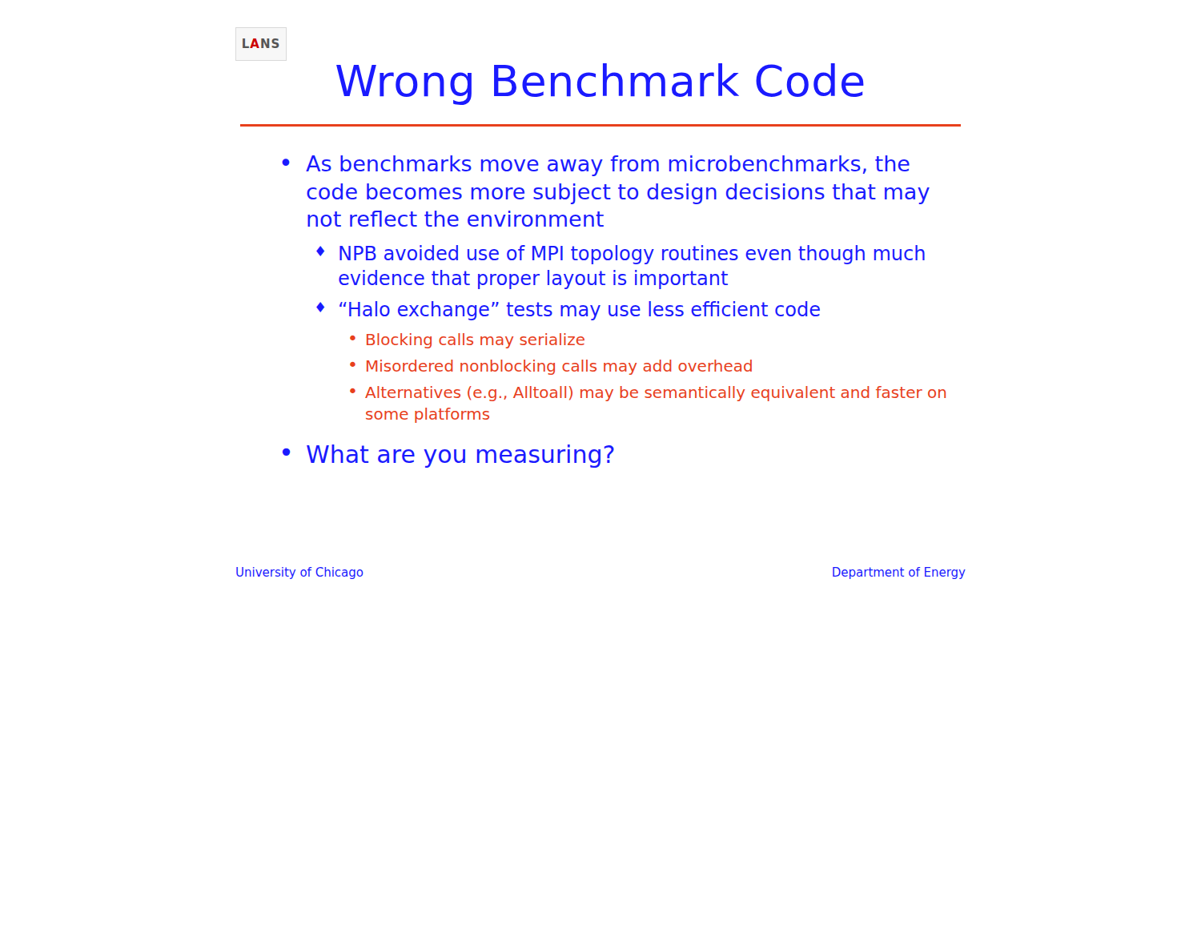LANS
Wrong Benchmark Code
As benchmarks move away from microbenchmarks, the code becomes more subject to design decisions that may not reflect the environment
NPB avoided use of MPI topology routines even though much evidence that proper layout is important
“Halo exchange” tests may use less efficient code
Blocking calls may serialize
Misordered nonblocking calls may add overhead
Alternatives (e.g., Alltoall) may be semantically equivalent and faster on some platforms
What are you measuring?
University of Chicago Department of Energy